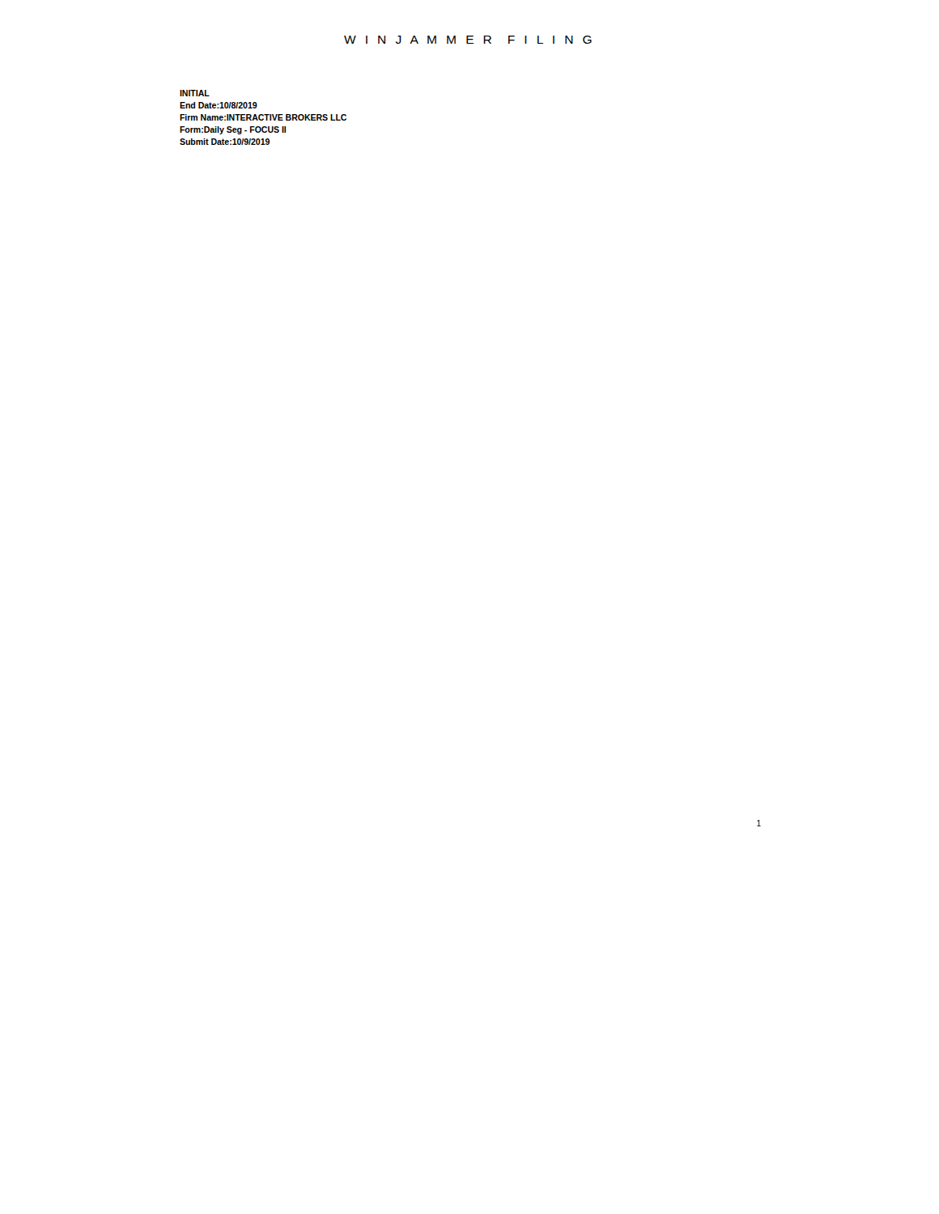W I N J A M M E R F I L I N G
INITIAL
End Date:10/8/2019
Firm Name:INTERACTIVE BROKERS LLC
Form:Daily Seg - FOCUS II
Submit Date:10/9/2019
1